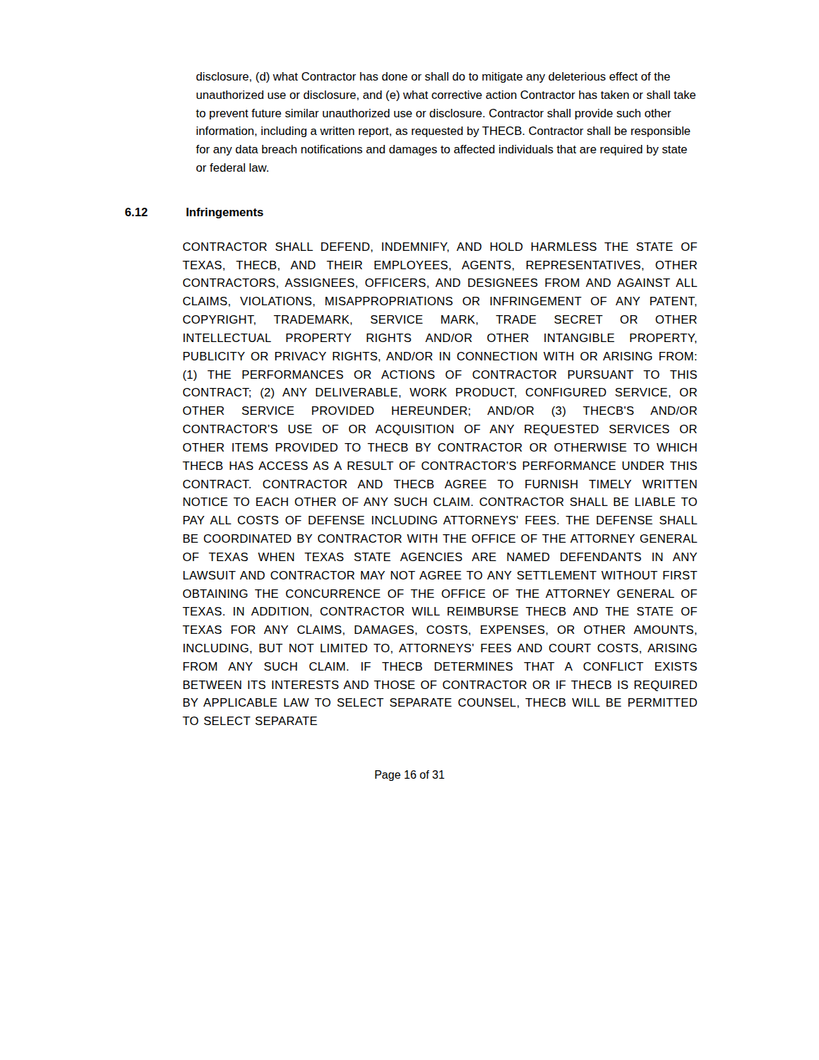disclosure, (d) what Contractor has done or shall do to mitigate any deleterious effect of the unauthorized use or disclosure, and (e) what corrective action Contractor has taken or shall take to prevent future similar unauthorized use or disclosure. Contractor shall provide such other information, including a written report, as requested by THECB. Contractor shall be responsible for any data breach notifications and damages to affected individuals that are required by state or federal law.
6.12 Infringements
Contractor shall defend, indemnify, and hold harmless the State of Texas, THECB, and their employees, agents, representatives, other contractors, assignees, officers, and designees from and against all claims, violations, misappropriations or infringement of any patent, copyright, trademark, service mark, trade secret or other intellectual property rights and/or other intangible property, publicity or privacy rights, and/or in connection with or arising from: (1) the performances or actions of Contractor pursuant to this Contract; (2) any deliverable, work product, configured service, or other service provided hereunder; and/or (3) THECB's and/or Contractor's use of or acquisition of any requested services or other items provided to THECB by Contractor or otherwise to which THECB has access as a result of Contractor's performance under this Contract. Contractor and THECB agree to furnish timely written notice to each other of any such claim. Contractor shall be liable to pay all costs of defense including attorneys' fees. The defense shall be coordinated by Contractor with the Office of the Attorney General of Texas when Texas state agencies are named defendants in any lawsuit and Contractor may not agree to any settlement without first obtaining the concurrence of the Office of the Attorney General of Texas. In addition, Contractor will reimburse THECB and the State of Texas for any claims, damages, costs, expenses, or other amounts, including, but not limited to, attorneys' fees and court costs, arising from any such claim. If THECB determines that a conflict exists between its interests and those of Contractor or if THECB is required by applicable law to select separate counsel, THECB will be permitted to select separate
Page 16 of 31